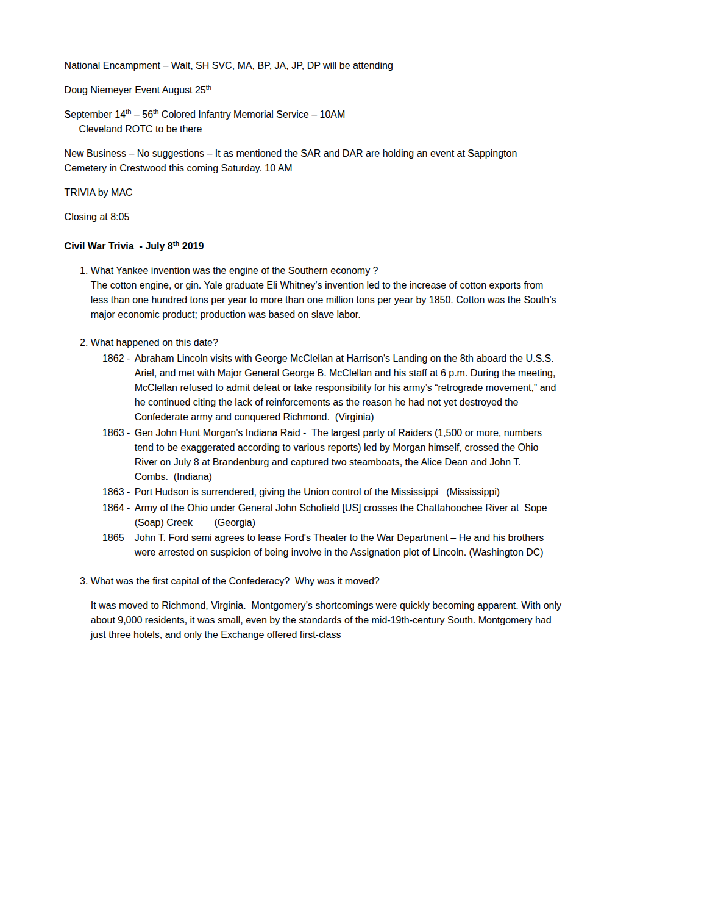National Encampment – Walt, SH SVC, MA, BP, JA, JP, DP will be attending
Doug Niemeyer Event August 25th
September 14th – 56th Colored Infantry Memorial Service – 10AM
Cleveland ROTC to be there
New Business – No suggestions – It as mentioned the SAR and DAR are holding an event at Sappington Cemetery in Crestwood this coming Saturday. 10 AM
TRIVIA by MAC
Closing at 8:05
Civil War Trivia - July 8th 2019
What Yankee invention was the engine of the Southern economy ?
The cotton engine, or gin. Yale graduate Eli Whitney’s invention led to the increase of cotton exports from less than one hundred tons per year to more than one million tons per year by 1850. Cotton was the South’s major economic product; production was based on slave labor.
What happened on this date?
1862 - Abraham Lincoln visits with George McClellan at Harrison's Landing on the 8th aboard the U.S.S. Ariel, and met with Major General George B. McClellan and his staff at 6 p.m. During the meeting, McClellan refused to admit defeat or take responsibility for his army’s “retrograde movement,” and he continued citing the lack of reinforcements as the reason he had not yet destroyed the Confederate army and conquered Richmond. (Virginia)
1863 - Gen John Hunt Morgan’s Indiana Raid - The largest party of Raiders (1,500 or more, numbers tend to be exaggerated according to various reports) led by Morgan himself, crossed the Ohio River on July 8 at Brandenburg and captured two steamboats, the Alice Dean and John T. Combs. (Indiana)
1863 - Port Hudson is surrendered, giving the Union control of the Mississippi (Mississippi)
1864 - Army of the Ohio under General John Schofield [US] crosses the Chattahoochee River at Sope (Soap) Creek (Georgia)
1865 John T. Ford semi agrees to lease Ford's Theater to the War Department – He and his brothers were arrested on suspicion of being involve in the Assignation plot of Lincoln. (Washington DC)
What was the first capital of the Confederacy? Why was it moved?
It was moved to Richmond, Virginia. Montgomery’s shortcomings were quickly becoming apparent. With only about 9,000 residents, it was small, even by the standards of the mid-19th-century South. Montgomery had just three hotels, and only the Exchange offered first-class